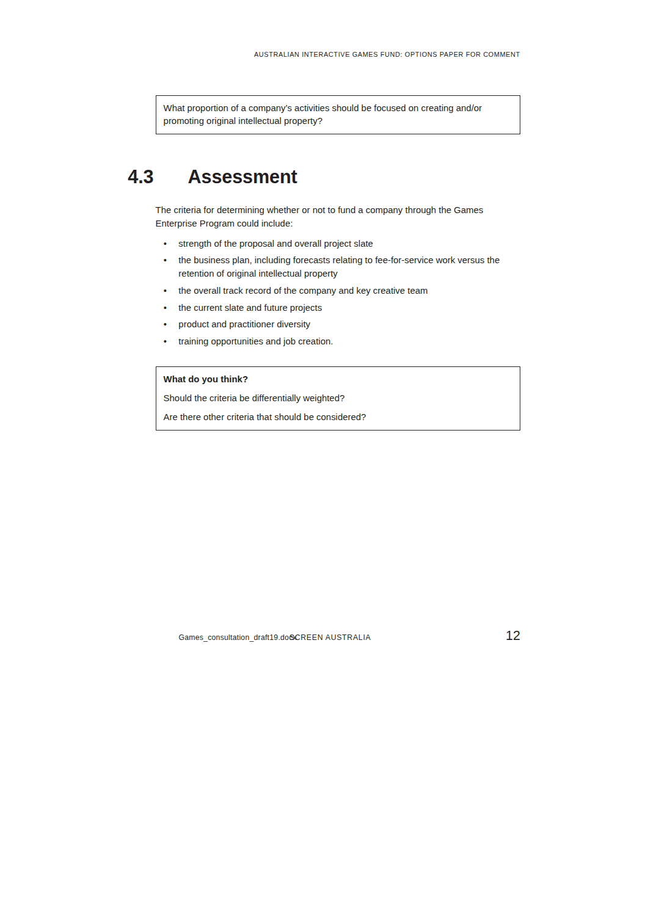Australian Interactive Games Fund: Options Paper for Comment
What proportion of a company’s activities should be focused on creating and/or promoting original intellectual property?
4.3 Assessment
The criteria for determining whether or not to fund a company through the Games Enterprise Program could include:
strength of the proposal and overall project slate
the business plan, including forecasts relating to fee-for-service work versus the retention of original intellectual property
the overall track record of the company and key creative team
the current slate and future projects
product and practitioner diversity
training opportunities and job creation.
What do you think?
Should the criteria be differentially weighted?
Are there other criteria that should be considered?
Games_consultation_draft19.docx
SCREEN AUSTRALIA
12